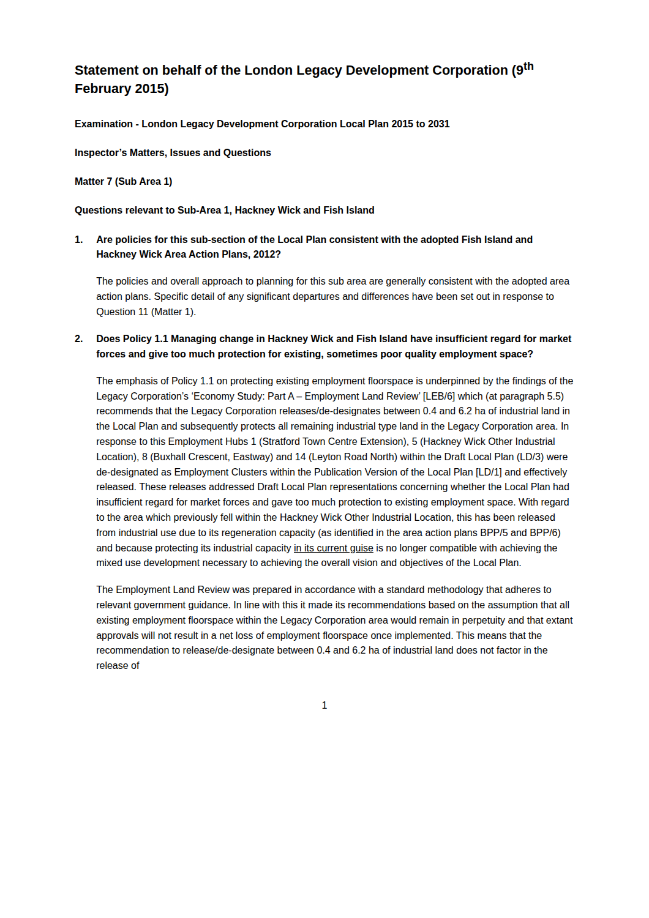Statement on behalf of the London Legacy Development Corporation (9th February 2015)
Examination - London Legacy Development Corporation Local Plan 2015 to 2031
Inspector’s Matters, Issues and Questions
Matter 7 (Sub Area 1)
Questions relevant to Sub-Area 1, Hackney Wick and Fish Island
Are policies for this sub-section of the Local Plan consistent with the adopted Fish Island and Hackney Wick Area Action Plans, 2012?
The policies and overall approach to planning for this sub area are generally consistent with the adopted area action plans. Specific detail of any significant departures and differences have been set out in response to Question 11 (Matter 1).
Does Policy 1.1 Managing change in Hackney Wick and Fish Island have insufficient regard for market forces and give too much protection for existing, sometimes poor quality employment space?
The emphasis of Policy 1.1 on protecting existing employment floorspace is underpinned by the findings of the Legacy Corporation’s ‘Economy Study: Part A – Employment Land Review’ [LEB/6] which (at paragraph 5.5) recommends that the Legacy Corporation releases/de-designates between 0.4 and 6.2 ha of industrial land in the Local Plan and subsequently protects all remaining industrial type land in the Legacy Corporation area. In response to this Employment Hubs 1 (Stratford Town Centre Extension), 5 (Hackney Wick Other Industrial Location), 8 (Buxhall Crescent, Eastway) and 14 (Leyton Road North) within the Draft Local Plan (LD/3) were de-designated as Employment Clusters within the Publication Version of the Local Plan [LD/1] and effectively released. These releases addressed Draft Local Plan representations concerning whether the Local Plan had insufficient regard for market forces and gave too much protection to existing employment space. With regard to the area which previously fell within the Hackney Wick Other Industrial Location, this has been released from industrial use due to its regeneration capacity (as identified in the area action plans BPP/5 and BPP/6) and because protecting its industrial capacity in its current guise is no longer compatible with achieving the mixed use development necessary to achieving the overall vision and objectives of the Local Plan.
The Employment Land Review was prepared in accordance with a standard methodology that adheres to relevant government guidance. In line with this it made its recommendations based on the assumption that all existing employment floorspace within the Legacy Corporation area would remain in perpetuity and that extant approvals will not result in a net loss of employment floorspace once implemented. This means that the recommendation to release/de-designate between 0.4 and 6.2 ha of industrial land does not factor in the release of
1